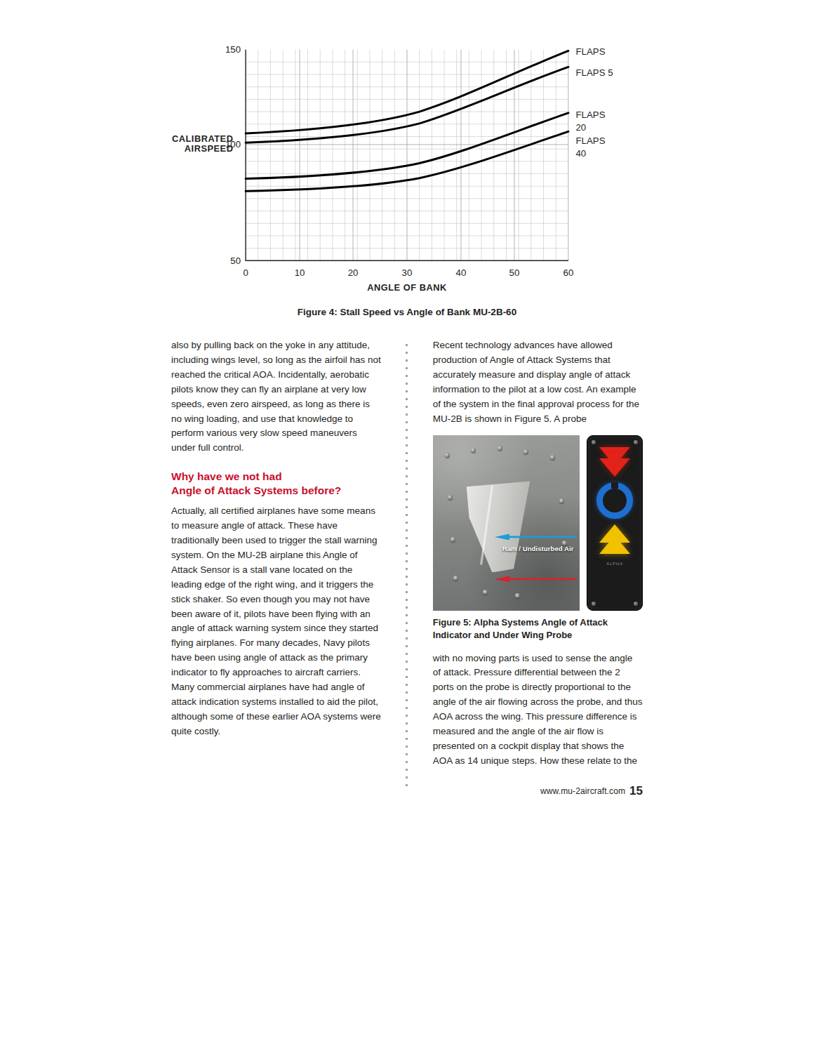150 100 50 CALIBRATED AIRSPEED 0 10 20 30 40 50 60 ANGLE OF BANK FLAPS FLAPS 5 FLAPS 20 FLAPS 40
Figure 4: Stall Speed vs Angle of Bank MU-2B-60
also by pulling back on the yoke in any attitude, including wings level, so long as the airfoil has not reached the critical AOA. Incidentally, aerobatic pilots know they can fly an airplane at very low speeds, even zero airspeed, as long as there is no wing loading, and use that knowledge to perform various very slow speed maneuvers under full control.
Why have we not had
Angle of Attack Systems before?
Actually, all certified airplanes have some means to measure angle of attack. These have traditionally been used to trigger the stall warning system. On the MU-2B airplane this Angle of Attack Sensor is a stall vane located on the leading edge of the right wing, and it triggers the stick shaker. So even though you may not have been aware of it, pilots have been flying with an angle of attack warning system since they started flying airplanes. For many decades, Navy pilots have been using angle of attack as the primary indicator to fly approaches to aircraft carriers. Many commercial airplanes have had angle of attack indication systems installed to aid the pilot, although some of these earlier AOA systems were quite costly.
Recent technology advances have allowed production of Angle of Attack Systems that accurately measure and display angle of attack information to the pilot at a low cost. An example of the system in the final approval process for the MU-2B is shown in Figure 5. A probe
Ram / Undisturbed Air
ALPHA
Figure 5: Alpha Systems Angle of Attack Indicator and Under Wing Probe
with no moving parts is used to sense the angle of attack. Pressure differential between the 2 ports on the probe is directly proportional to the angle of the air flowing across the probe, and thus AOA across the wing. This pressure difference is measured and the angle of the air flow is presented on a cockpit display that shows the AOA as 14 unique steps. How these relate to the
www.mu-2aircraft.com 15